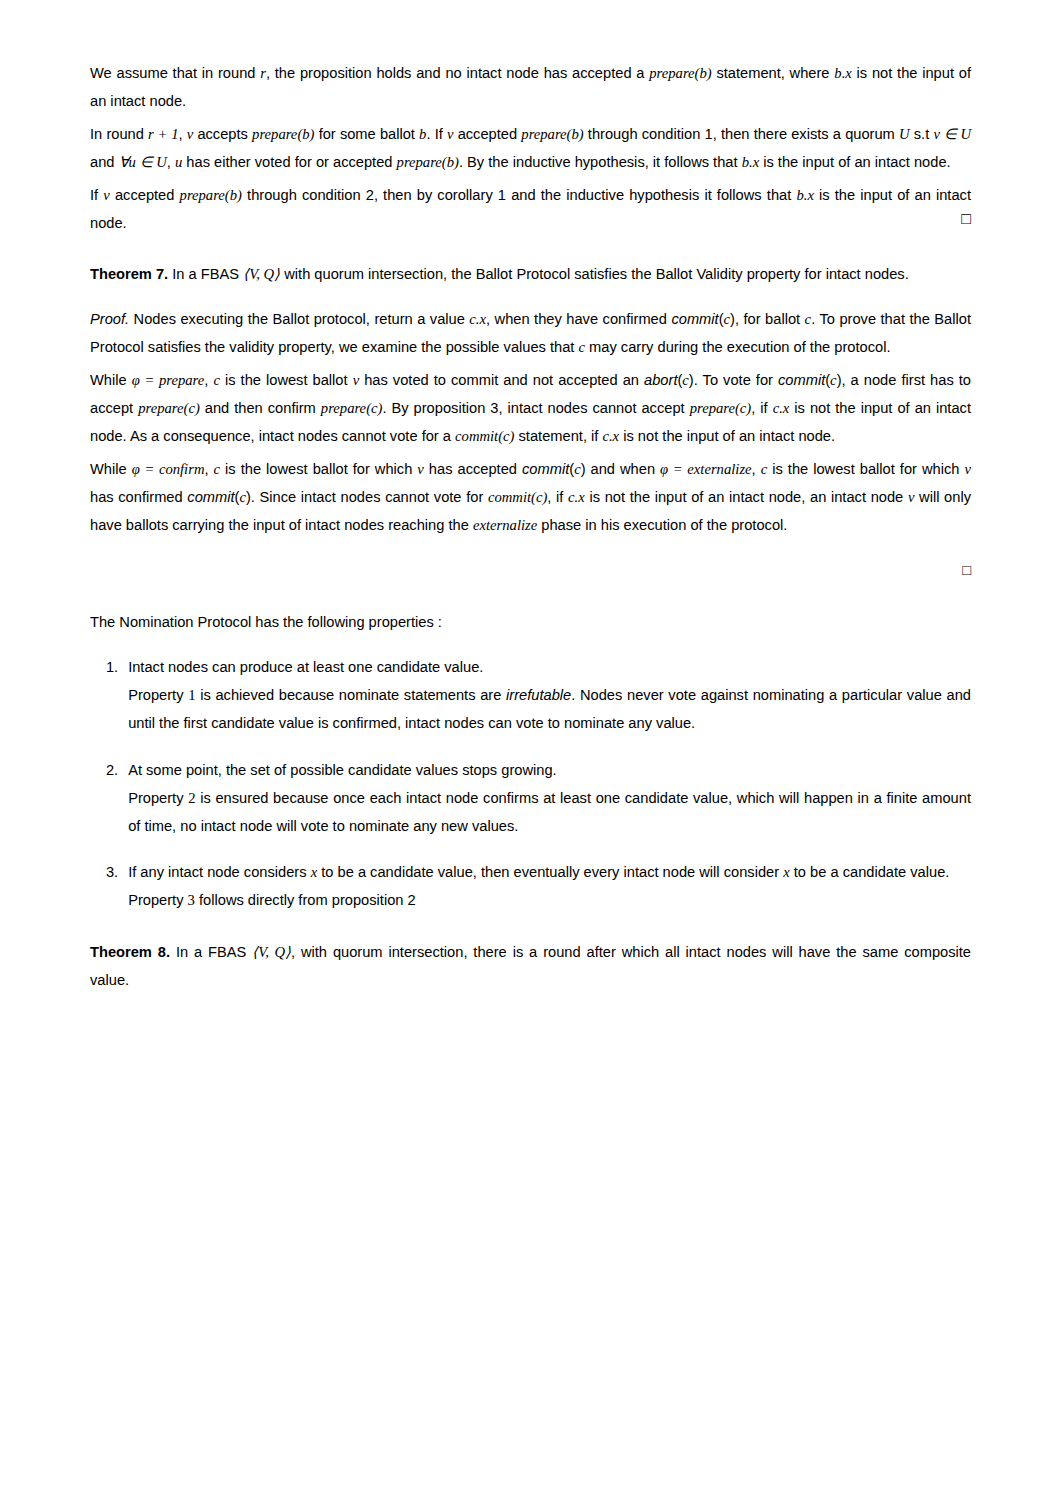We assume that in round r, the proposition holds and no intact node has accepted a prepare(b) statement, where b.x is not the input of an intact node.
In round r + 1, v accepts prepare(b) for some ballot b. If v accepted prepare(b) through condition 1, then there exists a quorum U s.t v ∈ U and ∀u ∈ U, u has either voted for or accepted prepare(b). By the inductive hypothesis, it follows that b.x is the input of an intact node.
If v accepted prepare(b) through condition 2, then by corollary 1 and the inductive hypothesis it follows that b.x is the input of an intact node.□
Theorem 7. In a FBAS ⟨V, Q⟩ with quorum intersection, the Ballot Protocol satisfies the Ballot Validity property for intact nodes.
Proof. Nodes executing the Ballot protocol, return a value c.x, when they have confirmed commit(c), for ballot c. To prove that the Ballot Protocol satisfies the validity property, we examine the possible values that c may carry during the execution of the protocol.
While φ = prepare, c is the lowest ballot v has voted to commit and not accepted an abort(c). To vote for commit(c), a node first has to accept prepare(c) and then confirm prepare(c). By proposition 3, intact nodes cannot accept prepare(c), if c.x is not the input of an intact node. As a consequence, intact nodes cannot vote for a commit(c) statement, if c.x is not the input of an intact node.
While φ = confirm, c is the lowest ballot for which v has accepted commit(c) and when φ = externalize, c is the lowest ballot for which v has confirmed commit(c). Since intact nodes cannot vote for commit(c), if c.x is not the input of an intact node, an intact node v will only have ballots carrying the input of intact nodes reaching the externalize phase in his execution of the protocol.
□
The Nomination Protocol has the following properties :
Intact nodes can produce at least one candidate value.
Property 1 is achieved because nominate statements are irrefutable. Nodes never vote against nominating a particular value and until the first candidate value is confirmed, intact nodes can vote to nominate any value.
At some point, the set of possible candidate values stops growing.
Property 2 is ensured because once each intact node confirms at least one candidate value, which will happen in a finite amount of time, no intact node will vote to nominate any new values.
If any intact node considers x to be a candidate value, then eventually every intact node will consider x to be a candidate value.
Property 3 follows directly from proposition 2
Theorem 8. In a FBAS ⟨V, Q⟩, with quorum intersection, there is a round after which all intact nodes will have the same composite value.